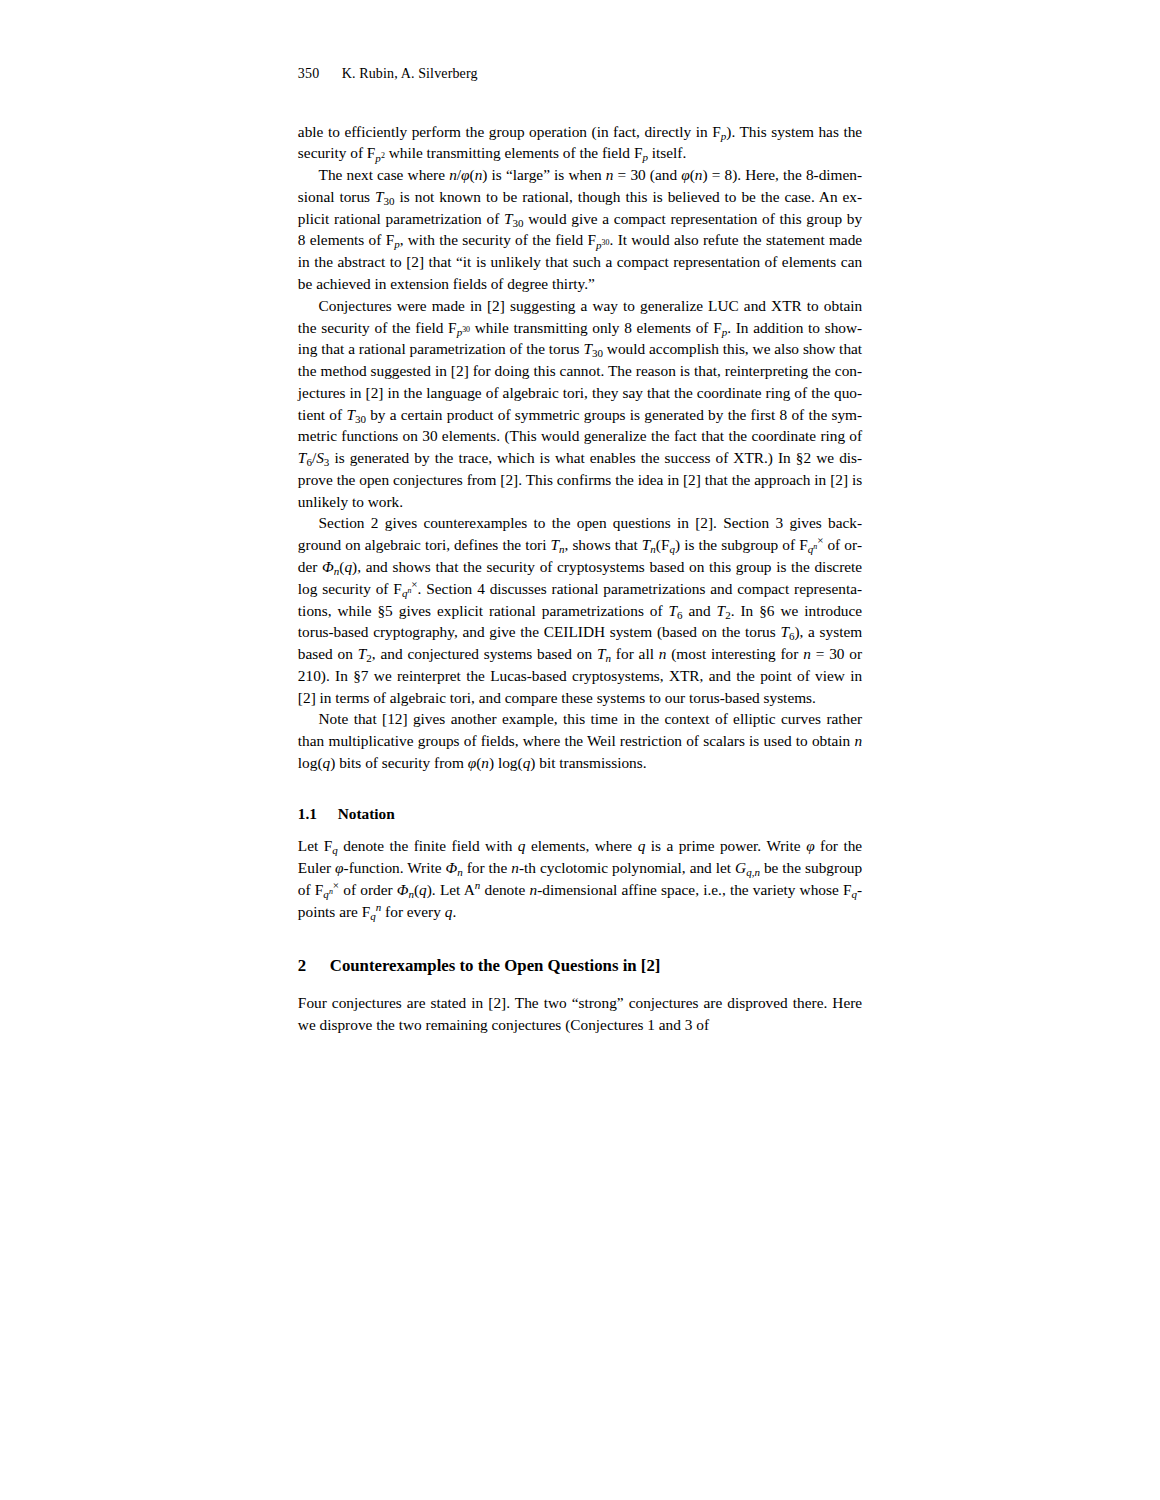350 K. Rubin, A. Silverberg
able to efficiently perform the group operation (in fact, directly in Fp). This system has the security of Fp2 while transmitting elements of the field Fp itself.
The next case where n/φ(n) is “large” is when n = 30 (and φ(n) = 8). Here, the 8-dimensional torus T30 is not known to be rational, though this is believed to be the case. An explicit rational parametrization of T30 would give a compact representation of this group by 8 elements of Fp, with the security of the field Fp30. It would also refute the statement made in the abstract to [2] that “it is unlikely that such a compact representation of elements can be achieved in extension fields of degree thirty.”
Conjectures were made in [2] suggesting a way to generalize LUC and XTR to obtain the security of the field Fp30 while transmitting only 8 elements of Fp. In addition to showing that a rational parametrization of the torus T30 would accomplish this, we also show that the method suggested in [2] for doing this cannot. The reason is that, reinterpreting the conjectures in [2] in the language of algebraic tori, they say that the coordinate ring of the quotient of T30 by a certain product of symmetric groups is generated by the first 8 of the symmetric functions on 30 elements. (This would generalize the fact that the coordinate ring of T6/S3 is generated by the trace, which is what enables the success of XTR.) In §2 we disprove the open conjectures from [2]. This confirms the idea in [2] that the approach in [2] is unlikely to work.
Section 2 gives counterexamples to the open questions in [2]. Section 3 gives background on algebraic tori, defines the tori Tn, shows that Tn(Fq) is the subgroup of Fqn× of order Φn(q), and shows that the security of cryptosystems based on this group is the discrete log security of Fqn×. Section 4 discusses rational parametrizations and compact representations, while §5 gives explicit rational parametrizations of T6 and T2. In §6 we introduce torus-based cryptography, and give the CEILIDH system (based on the torus T6), a system based on T2, and conjectured systems based on Tn for all n (most interesting for n = 30 or 210). In §7 we reinterpret the Lucas-based cryptosystems, XTR, and the point of view in [2] in terms of algebraic tori, and compare these systems to our torus-based systems.
Note that [12] gives another example, this time in the context of elliptic curves rather than multiplicative groups of fields, where the Weil restriction of scalars is used to obtain n log(q) bits of security from φ(n) log(q) bit transmissions.
1.1 Notation
Let Fq denote the finite field with q elements, where q is a prime power. Write φ for the Euler φ-function. Write Φn for the n-th cyclotomic polynomial, and let Gq,n be the subgroup of Fqn× of order Φn(q). Let An denote n-dimensional affine space, i.e., the variety whose Fq-points are Fqn for every q.
2 Counterexamples to the Open Questions in [2]
Four conjectures are stated in [2]. The two “strong” conjectures are disproved there. Here we disprove the two remaining conjectures (Conjectures 1 and 3 of